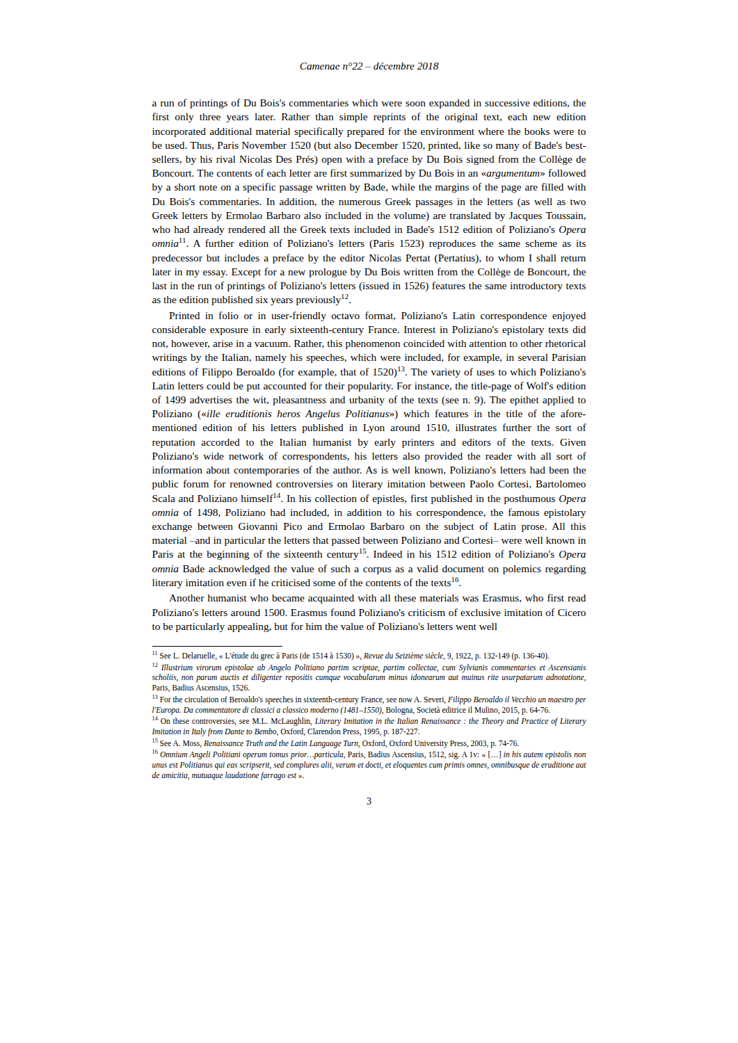Camenae n°22 – décembre 2018
a run of printings of Du Bois's commentaries which were soon expanded in successive editions, the first only three years later. Rather than simple reprints of the original text, each new edition incorporated additional material specifically prepared for the environment where the books were to be used. Thus, Paris November 1520 (but also December 1520, printed, like so many of Bade's best-sellers, by his rival Nicolas Des Prés) open with a preface by Du Bois signed from the Collège de Boncourt. The contents of each letter are first summarized by Du Bois in an «argumentum» followed by a short note on a specific passage written by Bade, while the margins of the page are filled with Du Bois's commentaries. In addition, the numerous Greek passages in the letters (as well as two Greek letters by Ermolao Barbaro also included in the volume) are translated by Jacques Toussain, who had already rendered all the Greek texts included in Bade's 1512 edition of Poliziano's Opera omnia11. A further edition of Poliziano's letters (Paris 1523) reproduces the same scheme as its predecessor but includes a preface by the editor Nicolas Pertat (Pertatius), to whom I shall return later in my essay. Except for a new prologue by Du Bois written from the Collège de Boncourt, the last in the run of printings of Poliziano's letters (issued in 1526) features the same introductory texts as the edition published six years previously12.
Printed in folio or in user-friendly octavo format, Poliziano's Latin correspondence enjoyed considerable exposure in early sixteenth-century France. Interest in Poliziano's epistolary texts did not, however, arise in a vacuum. Rather, this phenomenon coincided with attention to other rhetorical writings by the Italian, namely his speeches, which were included, for example, in several Parisian editions of Filippo Beroaldo (for example, that of 1520)13. The variety of uses to which Poliziano's Latin letters could be put accounted for their popularity. For instance, the title-page of Wolf's edition of 1499 advertises the wit, pleasantness and urbanity of the texts (see n. 9). The epithet applied to Poliziano («ille eruditionis heros Angelus Politianus») which features in the title of the afore-mentioned edition of his letters published in Lyon around 1510, illustrates further the sort of reputation accorded to the Italian humanist by early printers and editors of the texts. Given Poliziano's wide network of correspondents, his letters also provided the reader with all sort of information about contemporaries of the author. As is well known, Poliziano's letters had been the public forum for renowned controversies on literary imitation between Paolo Cortesi, Bartolomeo Scala and Poliziano himself14. In his collection of epistles, first published in the posthumous Opera omnia of 1498, Poliziano had included, in addition to his correspondence, the famous epistolary exchange between Giovanni Pico and Ermolao Barbaro on the subject of Latin prose. All this material –and in particular the letters that passed between Poliziano and Cortesi– were well known in Paris at the beginning of the sixteenth century15. Indeed in his 1512 edition of Poliziano's Opera omnia Bade acknowledged the value of such a corpus as a valid document on polemics regarding literary imitation even if he criticised some of the contents of the texts16.
Another humanist who became acquainted with all these materials was Erasmus, who first read Poliziano's letters around 1500. Erasmus found Poliziano's criticism of exclusive imitation of Cicero to be particularly appealing, but for him the value of Poliziano's letters went well
11 See L. Delaruelle, « L'étude du grec à Paris (de 1514 à 1530) », Revue du Seizième siècle, 9, 1922, p. 132-149 (p. 136-40).
12 Illustrium virorum epistolae ab Angelo Politiano partim scriptae, partim collectae, cum Sylvianis commentaries et Ascensianis scholiis, non parum auctis et diligenter repositis cumque vocabularum minus idonearum aut muinus rite usurpatarum adnotatione, Paris, Badius Ascensius, 1526.
13 For the circulation of Beroaldo's speeches in sixteenth-century France, see now A. Severi, Filippo Beroaldo il Vecchio un maestro per l'Europa. Da commentatore di classici a classico moderno (1481–1550), Bologna, Società editrice il Mulino, 2015, p. 64-76.
14 On these controversies, see M.L. McLaughlin, Literary Imitation in the Italian Renaissance : the Theory and Practice of Literary Imitation in Italy from Dante to Bembo, Oxford, Clarendon Press, 1995, p. 187-227.
15 See A. Moss, Renaissance Truth and the Latin Language Turn, Oxford, Oxford University Press, 2003, p. 74-76.
16 Omnium Angeli Politiani operum tomus prior…particula, Paris, Badius Ascensius, 1512, sig. A 1v: « […] in his autem epistolis non unus est Politianus qui eas scripserit, sed complures alii, verum et docti, et eloquentes cum primis omnes, omnibusque de eruditione aut de amicitia, mutuaque laudatione farrago est ».
3